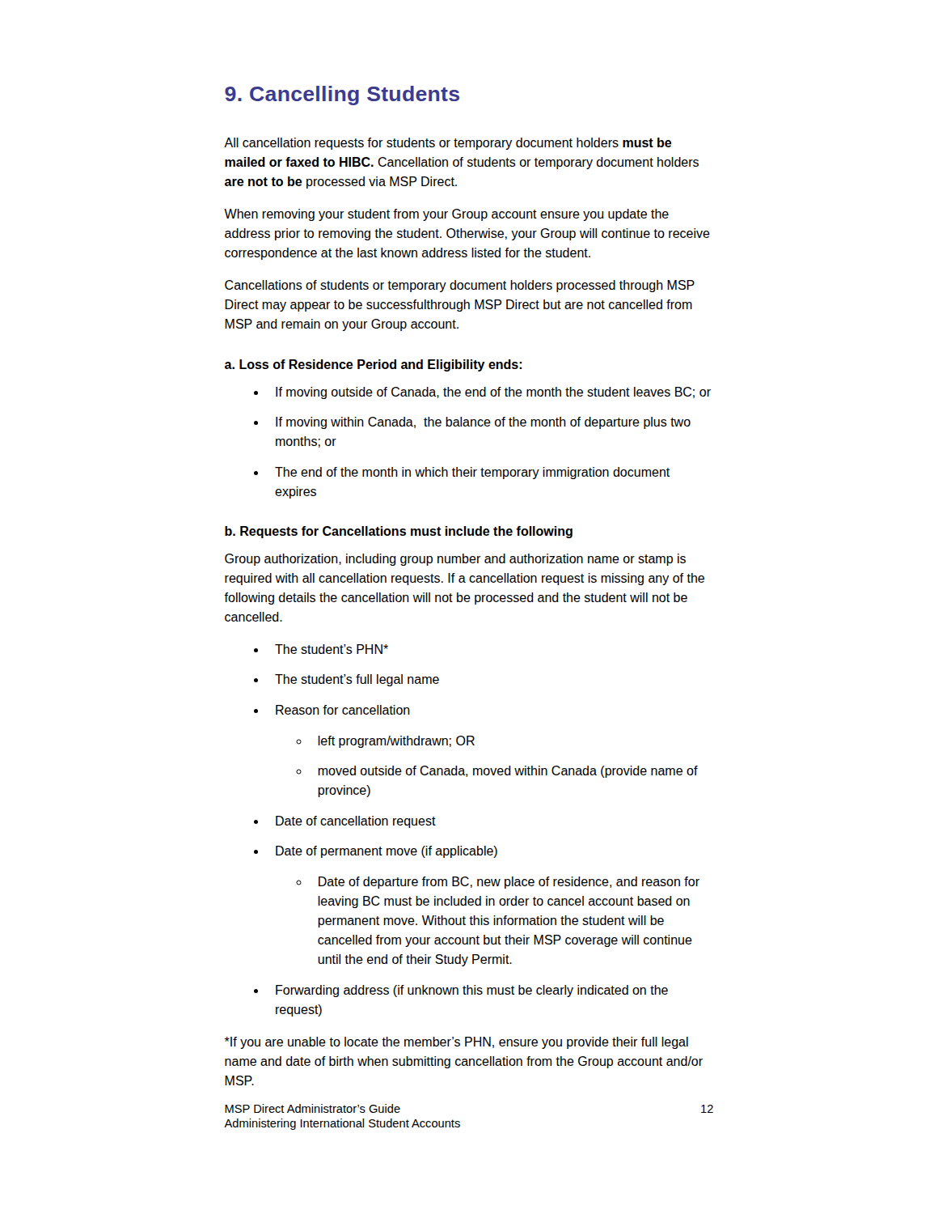9. Cancelling Students
All cancellation requests for students or temporary document holders must be mailed or faxed to HIBC. Cancellation of students or temporary document holders are not to be processed via MSP Direct.
When removing your student from your Group account ensure you update the address prior to removing the student. Otherwise, your Group will continue to receive correspondence at the last known address listed for the student.
Cancellations of students or temporary document holders processed through MSP Direct may appear to be successfulthrough MSP Direct but are not cancelled from MSP and remain on your Group account.
a. Loss of Residence Period and Eligibility ends:
If moving outside of Canada, the end of the month the student leaves BC; or
If moving within Canada, the balance of the month of departure plus two months; or
The end of the month in which their temporary immigration document expires
b. Requests for Cancellations must include the following
Group authorization, including group number and authorization name or stamp is required with all cancellation requests. If a cancellation request is missing any of the following details the cancellation will not be processed and the student will not be cancelled.
The student’s PHN*
The student’s full legal name
Reason for cancellation
left program/withdrawn; OR
moved outside of Canada, moved within Canada (provide name of province)
Date of cancellation request
Date of permanent move (if applicable)
Date of departure from BC, new place of residence, and reason for leaving BC must be included in order to cancel account based on permanent move. Without this information the student will be cancelled from your account but their MSP coverage will continue until the end of their Study Permit.
Forwarding address (if unknown this must be clearly indicated on the request)
*If you are unable to locate the member’s PHN, ensure you provide their full legal name and date of birth when submitting cancellation from the Group account and/or MSP.
| MSP Direct Administrator’s Guide Administering International Student Accounts | 12 |